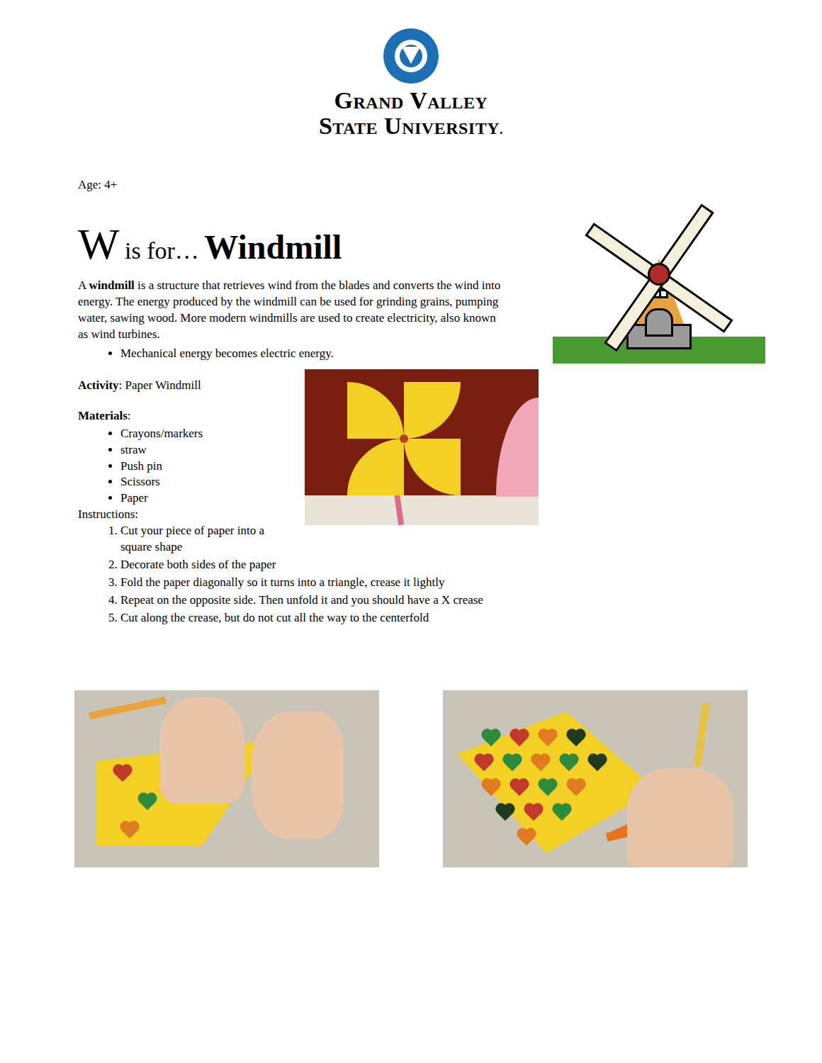Grand Valley
State University.
Age: 4+
W is for… Windmill
A windmill is a structure that retrieves wind from the blades and converts the wind into energy. The energy produced by the windmill can be used for grinding grains, pumping water, sawing wood. More modern windmills are used to create electricity, also known as wind turbines.
Mechanical energy becomes electric energy.
Activity: Paper Windmill
Materials:
Crayons/markers
straw
Push pin
Scissors
Paper
Instructions:
Cut your piece of paper into a square shape
Decorate both sides of the paper
Fold the paper diagonally so it turns into a triangle, crease it lightly
Repeat on the opposite side. Then unfold it and you should have a X crease
Cut along the crease, but do not cut all the way to the centerfold